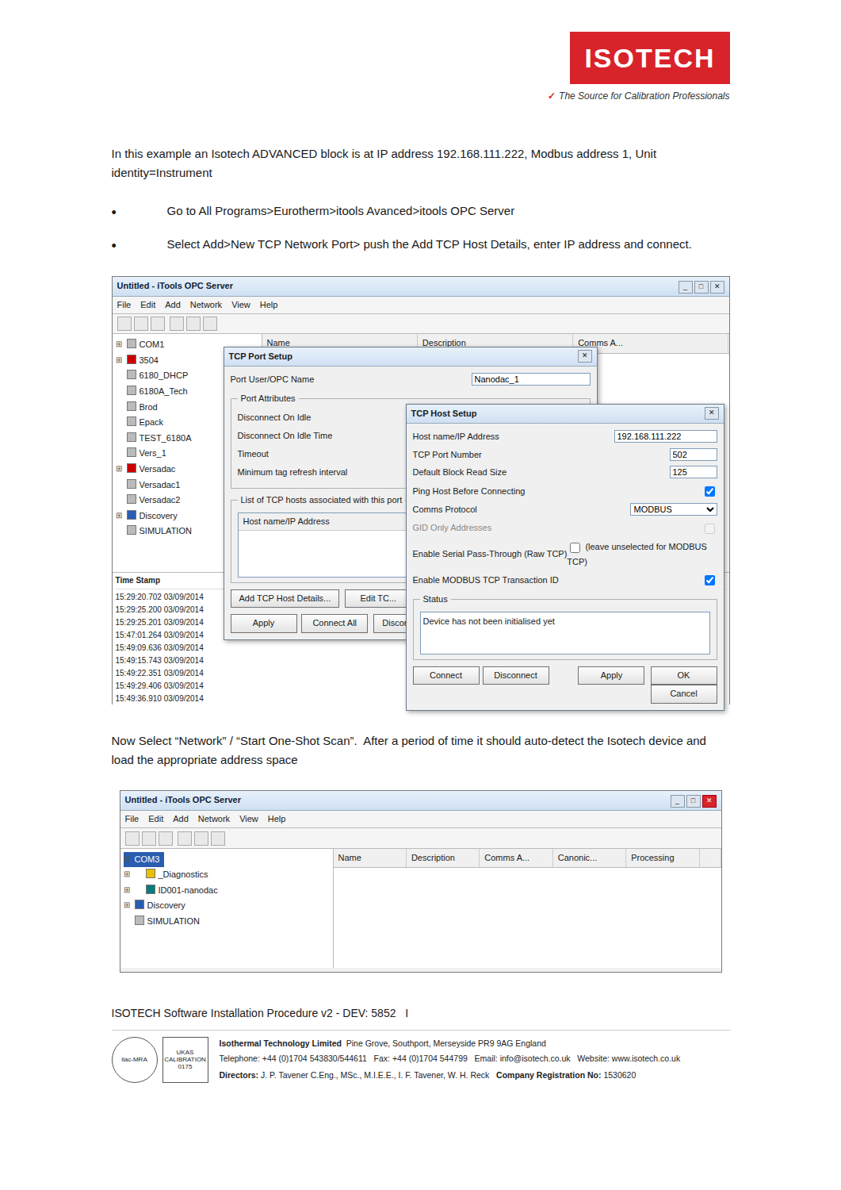ISOTECH
✓The Source for Calibration Professionals
In this example an Isotech ADVANCED block is at IP address 192.168.111.222, Modbus address 1, Unit identity=Instrument
Go to All Programs>Eurotherm>itools Avanced>itools OPC Server
Select Add>New TCP Network Port> push the Add TCP Host Details, enter IP address and connect.
Untitled - iTools OPC Server _□✕
File Edit Add Network View Help
COM1
3504
6180_DHCP
6180A_Tech
Brod
Epack
TEST_6180A
Vers_1
Versadac
Versadac1
Versadac2
Discovery
SIMULATION
Name
Description
Comms A...
Time Stamp
15:29:20.702 03/09/2014
15:29:25.200 03/09/2014
15:29:25.201 03/09/2014
15:47:01.264 03/09/2014
15:49:09.636 03/09/2014
15:49:15.743 03/09/2014
15:49:22.351 03/09/2014
15:49:29.406 03/09/2014
15:49:36.910 03/09/2014
TCP Port Setup✕
Port User/OPC Name
Port Attributes
Disconnect On Idle
Disconnect On Idle Time
Timeout
Minimum tag refresh interval
List of TCP hosts associated with this port
Host name/IP Address
TCP Port
Add TCP Host Details... Edit TC...
Apply Connect All Disconnect All OK Cancel
TCP Host Setup✕
Host name/IP Address
TCP Port Number
Default Block Read Size
Ping Host Before Connecting
Comms Protocol MODBUS
GID Only Addresses
Enable Serial Pass-Through (Raw TCP) (leave unselected for MODBUS TCP)
Enable MODBUS TCP Transaction ID
Status
Device has not been initialised yet
Connect Disconnect Apply OK Cancel
Now Select “Network” / “Start One-Shot Scan”. After a period of time it should auto-detect the Isotech device and load the appropriate address space
Untitled - iTools OPC Server _□✕
File Edit Add Network View Help
COM3
_Diagnostics
ID001-nanodac
Discovery
SIMULATION
Name
Description
Comms A...
Canonic...
Processing
ISOTECH Software Installation Procedure v2 - DEV: 5852 I
ilac-MRA
UKAS
CALIBRATION
0175
Isothermal Technology Limited Pine Grove, Southport, Merseyside PR9 9AG England
Telephone: +44 (0)1704 543830/544611 Fax: +44 (0)1704 544799 Email: info@isotech.co.uk Website: www.isotech.co.uk
Directors: J. P. Tavener C.Eng., MSc., M.I.E.E., I. F. Tavener, W. H. Reck Company Registration No: 1530620